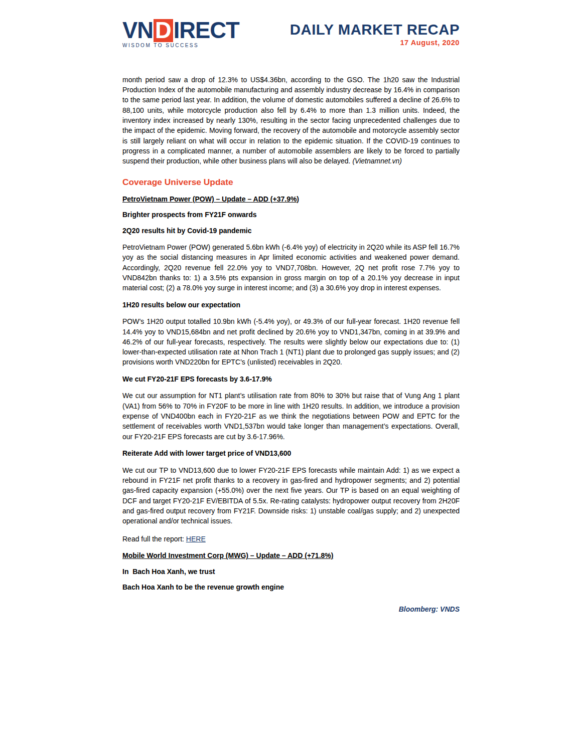VN DIRECT
WISDOM TO SUCCESS
DAILY MARKET RECAP
17 August, 2020
month period saw a drop of 12.3% to US$4.36bn, according to the GSO. The 1h20 saw the Industrial Production Index of the automobile manufacturing and assembly industry decrease by 16.4% in comparison to the same period last year. In addition, the volume of domestic automobiles suffered a decline of 26.6% to 88,100 units, while motorcycle production also fell by 6.4% to more than 1.3 million units. Indeed, the inventory index increased by nearly 130%, resulting in the sector facing unprecedented challenges due to the impact of the epidemic. Moving forward, the recovery of the automobile and motorcycle assembly sector is still largely reliant on what will occur in relation to the epidemic situation. If the COVID-19 continues to progress in a complicated manner, a number of automobile assemblers are likely to be forced to partially suspend their production, while other business plans will also be delayed. (Vietnamnet.vn)
Coverage Universe Update
PetroVietnam Power (POW) – Update – ADD (+37.9%)
Brighter prospects from FY21F onwards
2Q20 results hit by Covid-19 pandemic
PetroVietnam Power (POW) generated 5.6bn kWh (-6.4% yoy) of electricity in 2Q20 while its ASP fell 16.7% yoy as the social distancing measures in Apr limited economic activities and weakened power demand. Accordingly, 2Q20 revenue fell 22.0% yoy to VND7,708bn. However, 2Q net profit rose 7.7% yoy to VND842bn thanks to: 1) a 3.5% pts expansion in gross margin on top of a 20.1% yoy decrease in input material cost; (2) a 78.0% yoy surge in interest income; and (3) a 30.6% yoy drop in interest expenses.
1H20 results below our expectation
POW’s 1H20 output totalled 10.9bn kWh (-5.4% yoy), or 49.3% of our full-year forecast. 1H20 revenue fell 14.4% yoy to VND15,684bn and net profit declined by 20.6% yoy to VND1,347bn, coming in at 39.9% and 46.2% of our full-year forecasts, respectively. The results were slightly below our expectations due to: (1) lower-than-expected utilisation rate at Nhon Trach 1 (NT1) plant due to prolonged gas supply issues; and (2) provisions worth VND220bn for EPTC’s (unlisted) receivables in 2Q20.
We cut FY20-21F EPS forecasts by 3.6-17.9%
We cut our assumption for NT1 plant’s utilisation rate from 80% to 30% but raise that of Vung Ang 1 plant (VA1) from 56% to 70% in FY20F to be more in line with 1H20 results. In addition, we introduce a provision expense of VND400bn each in FY20-21F as we think the negotiations between POW and EPTC for the settlement of receivables worth VND1,537bn would take longer than management’s expectations. Overall, our FY20-21F EPS forecasts are cut by 3.6-17.96%.
Reiterate Add with lower target price of VND13,600
We cut our TP to VND13,600 due to lower FY20-21F EPS forecasts while maintain Add: 1) as we expect a rebound in FY21F net profit thanks to a recovery in gas-fired and hydropower segments; and 2) potential gas-fired capacity expansion (+55.0%) over the next five years. Our TP is based on an equal weighting of DCF and target FY20-21F EV/EBITDA of 5.5x. Re-rating catalysts: hydropower output recovery from 2H20F and gas-fired output recovery from FY21F. Downside risks: 1) unstable coal/gas supply; and 2) unexpected operational and/or technical issues.
Read full the report: HERE
Mobile World Investment Corp (MWG) – Update – ADD (+71.8%)
In Bach Hoa Xanh, we trust
Bach Hoa Xanh to be the revenue growth engine
Bloomberg: VNDS